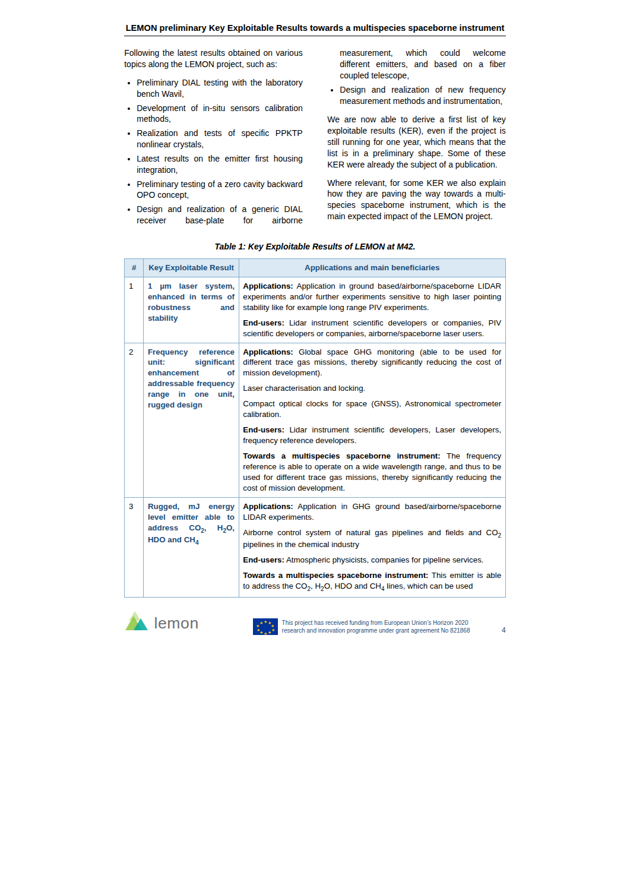LEMON preliminary Key Exploitable Results towards a multispecies spaceborne instrument
Following the latest results obtained on various topics along the LEMON project, such as:
Preliminary DIAL testing with the laboratory bench Wavil,
Development of in-situ sensors calibration methods,
Realization and tests of specific PPKTP nonlinear crystals,
Latest results on the emitter first housing integration,
Preliminary testing of a zero cavity backward OPO concept,
Design and realization of a generic DIAL receiver base-plate for airborne measurement, which could welcome different emitters, and based on a fiber coupled telescope,
Design and realization of new frequency measurement methods and instrumentation,
We are now able to derive a first list of key exploitable results (KER), even if the project is still running for one year, which means that the list is in a preliminary shape. Some of these KER were already the subject of a publication.
Where relevant, for some KER we also explain how they are paving the way towards a multi-species spaceborne instrument, which is the main expected impact of the LEMON project.
Table 1: Key Exploitable Results of LEMON at M42.
| # | Key Exploitable Result | Applications and main beneficiaries |
| --- | --- | --- |
| 1 | 1 µm laser system, enhanced in terms of robustness and stability | Applications: Application in ground based/airborne/spaceborne LIDAR experiments and/or further experiments sensitive to high laser pointing stability like for example long range PIV experiments. End-users: Lidar instrument scientific developers or companies, PIV scientific developers or companies, airborne/spaceborne laser users. |
| 2 | Frequency reference unit: significant enhancement of addressable frequency range in one unit, rugged design | Applications: Global space GHG monitoring (able to be used for different trace gas missions, thereby significantly reducing the cost of mission development). Laser characterisation and locking. Compact optical clocks for space (GNSS), Astronomical spectrometer calibration. End-users: Lidar instrument scientific developers, Laser developers, frequency reference developers. Towards a multispecies spaceborne instrument: The frequency reference is able to operate on a wide wavelength range, and thus to be used for different trace gas missions, thereby significantly reducing the cost of mission development. |
| 3 | Rugged, mJ energy level emitter able to address CO 2 , H 2 O, HDO and CH 4 | Applications: Application in GHG ground based/airborne/spaceborne LIDAR experiments. Airborne control system of natural gas pipelines and fields and CO 2 pipelines in the chemical industry End-users: Atmospheric physicists, companies for pipeline services. Towards a multispecies spaceborne instrument: This emitter is able to address the CO 2 , H 2 O, HDO and CH 4 lines, which can be used |
lemon
★ ★ ★ ★ ★ ★ ★ ★ ★ ★
This project has received funding from European Union’s Horizon 2020
research and innovation programme under grant agreement No 821868
4